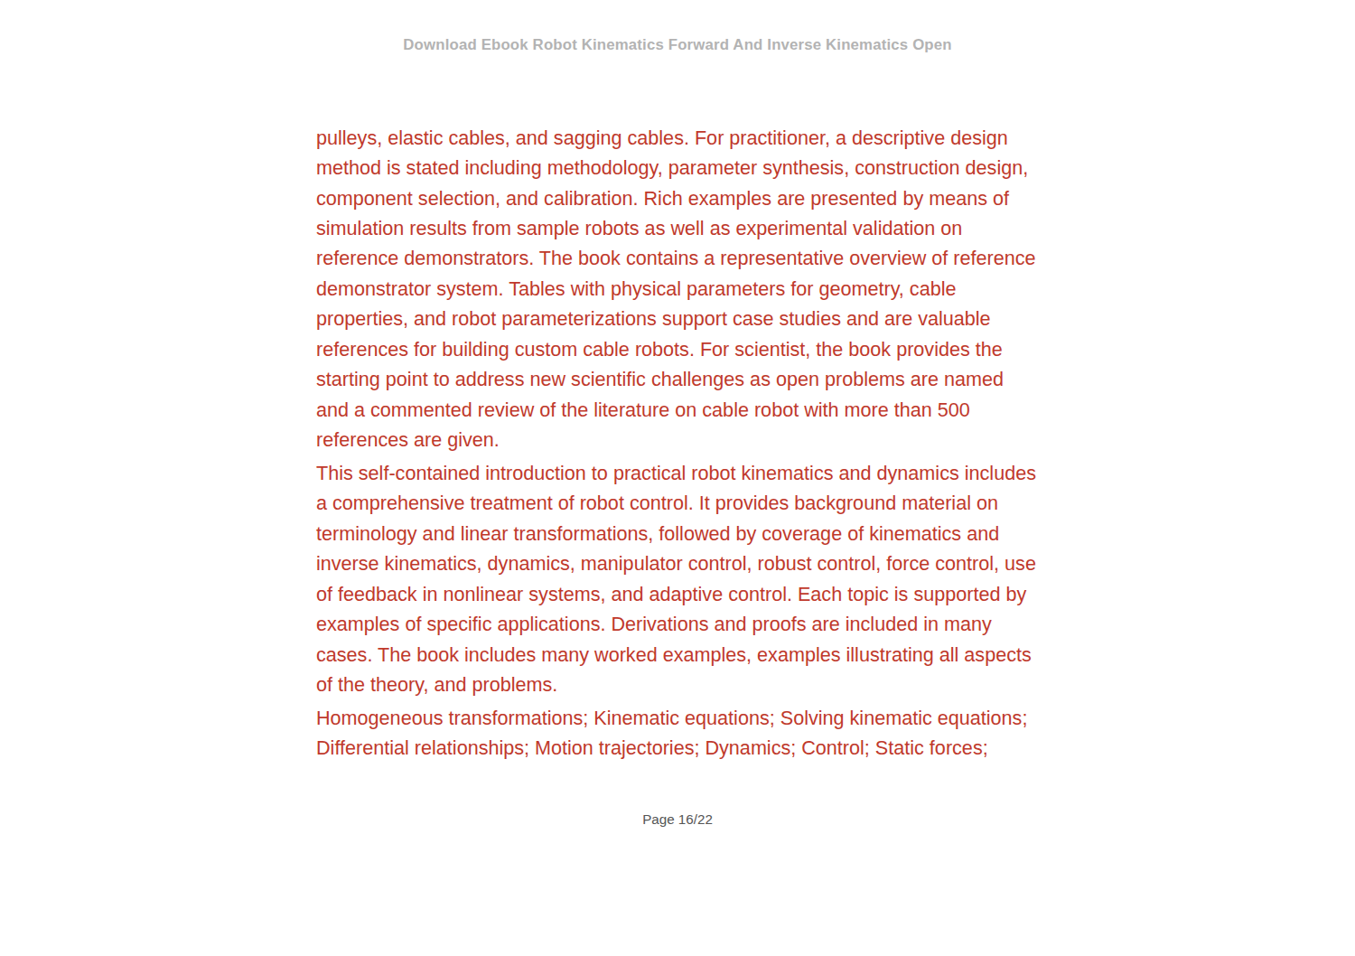Download Ebook Robot Kinematics Forward And Inverse Kinematics Open
pulleys, elastic cables, and sagging cables. For practitioner, a descriptive design method is stated including methodology, parameter synthesis, construction design, component selection, and calibration. Rich examples are presented by means of simulation results from sample robots as well as experimental validation on reference demonstrators. The book contains a representative overview of reference demonstrator system. Tables with physical parameters for geometry, cable properties, and robot parameterizations support case studies and are valuable references for building custom cable robots. For scientist, the book provides the starting point to address new scientific challenges as open problems are named and a commented review of the literature on cable robot with more than 500 references are given.
This self-contained introduction to practical robot kinematics and dynamics includes a comprehensive treatment of robot control. It provides background material on terminology and linear transformations, followed by coverage of kinematics and inverse kinematics, dynamics, manipulator control, robust control, force control, use of feedback in nonlinear systems, and adaptive control. Each topic is supported by examples of specific applications. Derivations and proofs are included in many cases. The book includes many worked examples, examples illustrating all aspects of the theory, and problems.
Homogeneous transformations; Kinematic equations; Solving kinematic equations; Differential relationships; Motion trajectories; Dynamics; Control; Static forces;
Page 16/22